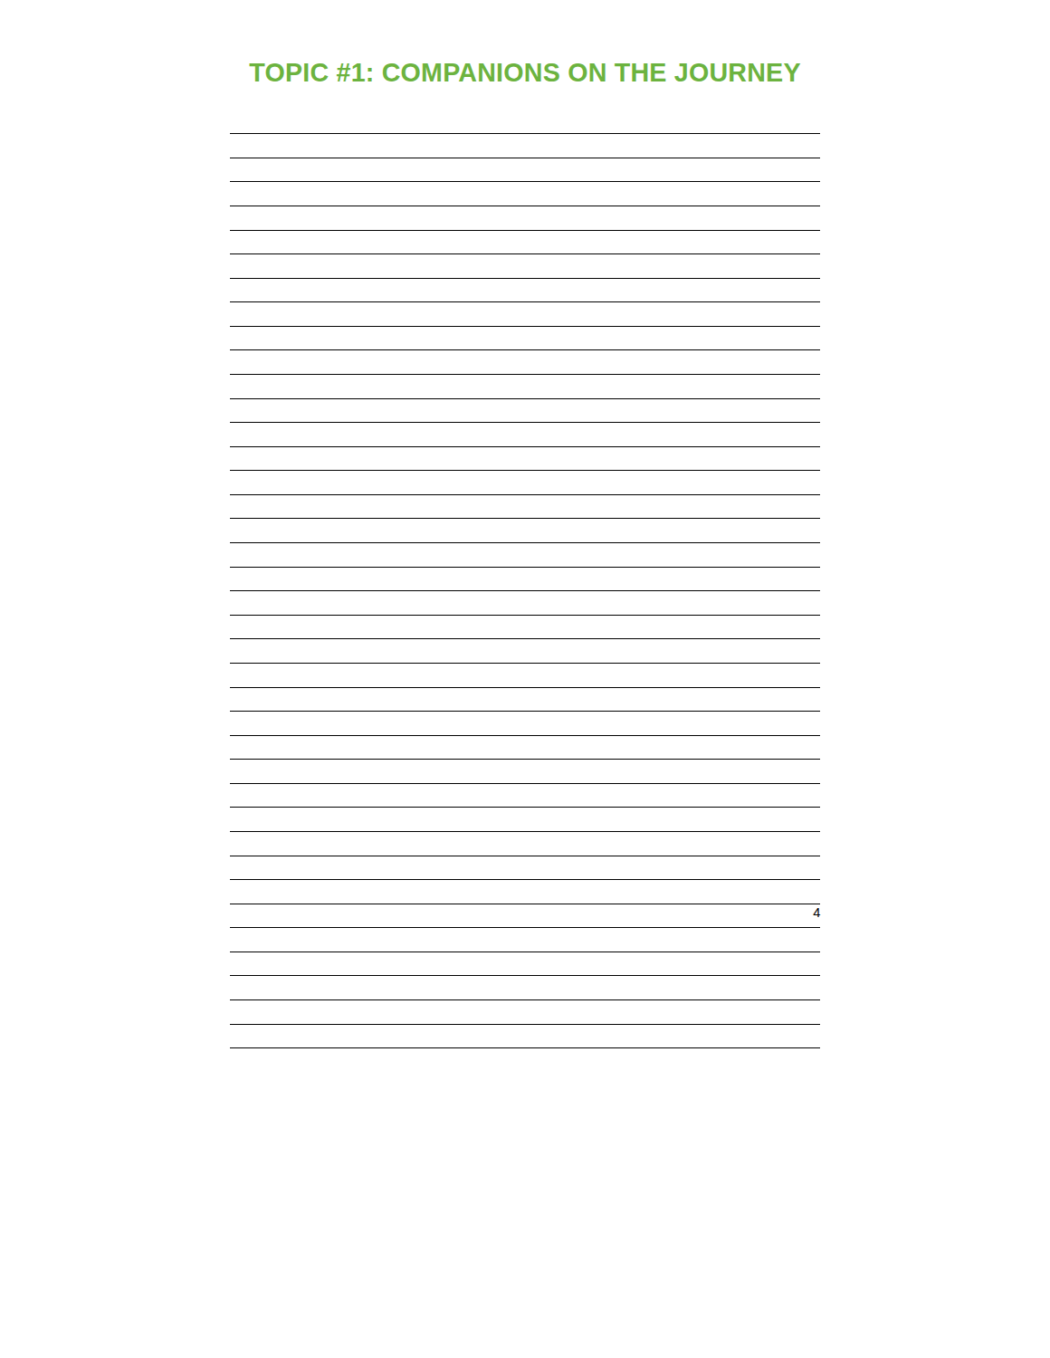Topic #1: Companions on the Journey
4